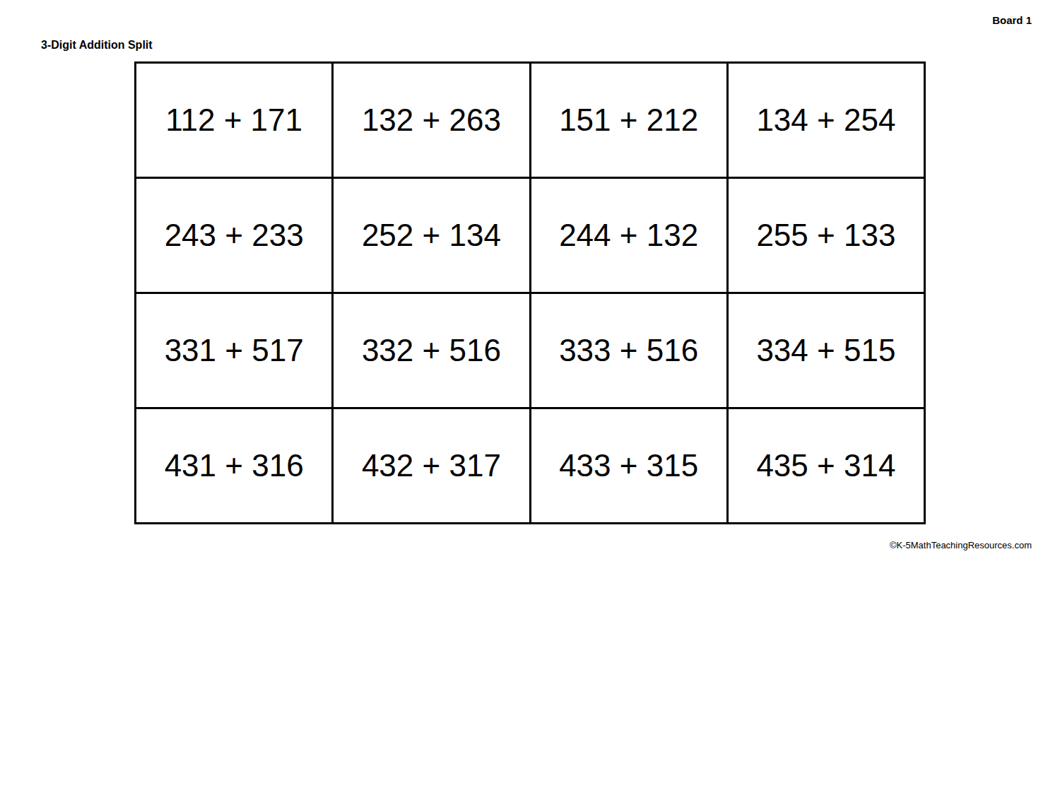Board 1
3-Digit Addition Split
| 112 + 171 | 132 + 263 | 151 + 212 | 134 + 254 |
| 243 + 233 | 252 + 134 | 244 + 132 | 255 + 133 |
| 331 + 517 | 332 + 516 | 333 + 516 | 334 + 515 |
| 431 + 316 | 432 + 317 | 433 + 315 | 435 + 314 |
©K-5MathTeachingResources.com